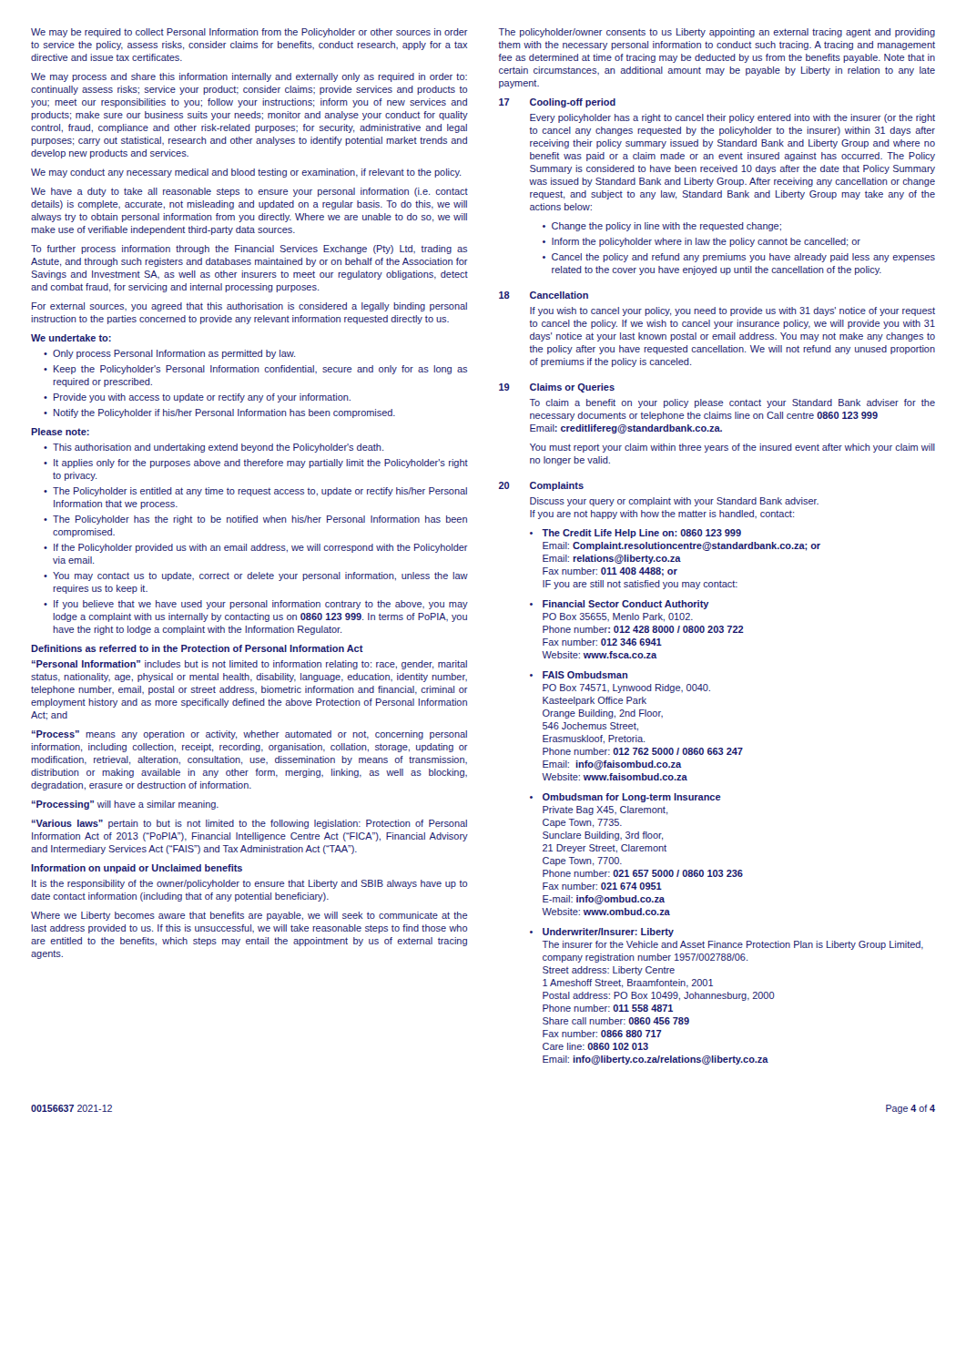We may be required to collect Personal Information from the Policyholder or other sources in order to service the policy, assess risks, consider claims for benefits, conduct research, apply for a tax directive and issue tax certificates.
We may process and share this information internally and externally only as required in order to: continually assess risks; service your product; consider claims; provide services and products to you; meet our responsibilities to you; follow your instructions; inform you of new services and products; make sure our business suits your needs; monitor and analyse your conduct for quality control, fraud, compliance and other risk-related purposes; for security, administrative and legal purposes; carry out statistical, research and other analyses to identify potential market trends and develop new products and services.
We may conduct any necessary medical and blood testing or examination, if relevant to the policy.
We have a duty to take all reasonable steps to ensure your personal information (i.e. contact details) is complete, accurate, not misleading and updated on a regular basis. To do this, we will always try to obtain personal information from you directly. Where we are unable to do so, we will make use of verifiable independent third-party data sources.
To further process information through the Financial Services Exchange (Pty) Ltd, trading as Astute, and through such registers and databases maintained by or on behalf of the Association for Savings and Investment SA, as well as other insurers to meet our regulatory obligations, detect and combat fraud, for servicing and internal processing purposes.
For external sources, you agreed that this authorisation is considered a legally binding personal instruction to the parties concerned to provide any relevant information requested directly to us.
We undertake to:
Only process Personal Information as permitted by law.
Keep the Policyholder's Personal Information confidential, secure and only for as long as required or prescribed.
Provide you with access to update or rectify any of your information.
Notify the Policyholder if his/her Personal Information has been compromised.
Please note:
This authorisation and undertaking extend beyond the Policyholder's death.
It applies only for the purposes above and therefore may partially limit the Policyholder's right to privacy.
The Policyholder is entitled at any time to request access to, update or rectify his/her Personal Information that we process.
The Policyholder has the right to be notified when his/her Personal Information has been compromised.
If the Policyholder provided us with an email address, we will correspond with the Policyholder via email.
You may contact us to update, correct or delete your personal information, unless the law requires us to keep it.
If you believe that we have used your personal information contrary to the above, you may lodge a complaint with us internally by contacting us on 0860 123 999. In terms of PoPIA, you have the right to lodge a complaint with the Information Regulator.
Definitions as referred to in the Protection of Personal Information Act
“Personal Information” includes but is not limited to information relating to: race, gender, marital status, nationality, age, physical or mental health, disability, language, education, identity number, telephone number, email, postal or street address, biometric information and financial, criminal or employment history and as more specifically defined the above Protection of Personal Information Act; and
“Process” means any operation or activity, whether automated or not, concerning personal information, including collection, receipt, recording, organisation, collation, storage, updating or modification, retrieval, alteration, consultation, use, dissemination by means of transmission, distribution or making available in any other form, merging, linking, as well as blocking, degradation, erasure or destruction of information.
“Processing” will have a similar meaning.
“Various laws” pertain to but is not limited to the following legislation: Protection of Personal Information Act of 2013 (“PoPIA”), Financial Intelligence Centre Act (“FICA”), Financial Advisory and Intermediary Services Act (“FAIS”) and Tax Administration Act (“TAA”).
Information on unpaid or Unclaimed benefits
It is the responsibility of the owner/policyholder to ensure that Liberty and SBIB always have up to date contact information (including that of any potential beneficiary).
Where we Liberty becomes aware that benefits are payable, we will seek to communicate at the last address provided to us. If this is unsuccessful, we will take reasonable steps to find those who are entitled to the benefits, which steps may entail the appointment by us of external tracing agents.
The policyholder/owner consents to us Liberty appointing an external tracing agent and providing them with the necessary personal information to conduct such tracing. A tracing and management fee as determined at time of tracing may be deducted by us from the benefits payable. Note that in certain circumstances, an additional amount may be payable by Liberty in relation to any late payment.
17
Cooling-off period
Every policyholder has a right to cancel their policy entered into with the insurer (or the right to cancel any changes requested by the policyholder to the insurer) within 31 days after receiving their policy summary issued by Standard Bank and Liberty Group and where no benefit was paid or a claim made or an event insured against has occurred. The Policy Summary is considered to have been received 10 days after the date that Policy Summary was issued by Standard Bank and Liberty Group. After receiving any cancellation or change request, and subject to any law, Standard Bank and Liberty Group may take any of the actions below:
Change the policy in line with the requested change;
Inform the policyholder where in law the policy cannot be cancelled; or
Cancel the policy and refund any premiums you have already paid less any expenses related to the cover you have enjoyed up until the cancellation of the policy.
18
Cancellation
If you wish to cancel your policy, you need to provide us with 31 days' notice of your request to cancel the policy. If we wish to cancel your insurance policy, we will provide you with 31 days' notice at your last known postal or email address. You may not make any changes to the policy after you have requested cancellation. We will not refund any unused proportion of premiums if the policy is canceled.
19
Claims or Queries
To claim a benefit on your policy please contact your Standard Bank adviser for the necessary documents or telephone the claims line on Call centre 0860 123 999
Email: creditlifereg@standardbank.co.za.
You must report your claim within three years of the insured event after which your claim will no longer be valid.
20
Complaints
Discuss your query or complaint with your Standard Bank adviser.
If you are not happy with how the matter is handled, contact:
•
The Credit Life Help Line on: 0860 123 999
Email: Complaint.resolutioncentre@standardbank.co.za; or
Email: relations@liberty.co.za
Fax number: 011 408 4488; or
IF you are still not satisfied you may contact:
•
Financial Sector Conduct Authority
PO Box 35655, Menlo Park, 0102.
Phone number: 012 428 8000 / 0800 203 722
Fax number: 012 346 6941
Website: www.fsca.co.za
•
FAIS Ombudsman
PO Box 74571, Lynwood Ridge, 0040.
Kasteelpark Office Park
Orange Building, 2nd Floor,
546 Jochemus Street,
Erasmuskloof, Pretoria.
Phone number: 012 762 5000 / 0860 663 247
Email: info@faisombud.co.za
Website: www.faisombud.co.za
•
Ombudsman for Long-term Insurance
Private Bag X45, Claremont,
Cape Town, 7735.
Sunclare Building, 3rd floor,
21 Dreyer Street, Claremont
Cape Town, 7700.
Phone number: 021 657 5000 / 0860 103 236
Fax number: 021 674 0951
E-mail: info@ombud.co.za
Website: www.ombud.co.za
•
Underwriter/Insurer: Liberty
The insurer for the Vehicle and Asset Finance Protection Plan is Liberty Group Limited, company registration number 1957/002788/06.
Street address: Liberty Centre
1 Ameshoff Street, Braamfontein, 2001
Postal address: PO Box 10499, Johannesburg, 2000
Phone number: 011 558 4871
Share call number: 0860 456 789
Fax number: 0866 880 717
Care line: 0860 102 013
Email: info@liberty.co.za/relations@liberty.co.za
00156637 2021-12
Page 4 of 4